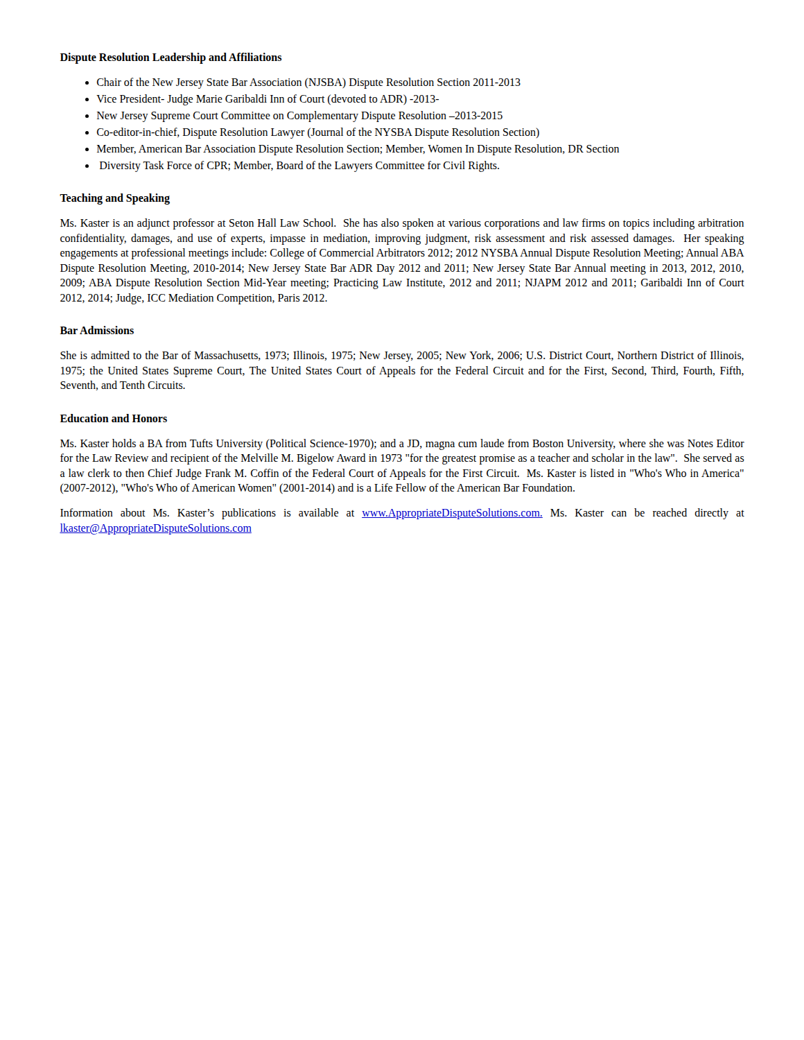Dispute Resolution Leadership and Affiliations
Chair of the New Jersey State Bar Association (NJSBA) Dispute Resolution Section 2011-2013
Vice President- Judge Marie Garibaldi Inn of Court (devoted to ADR) -2013-
New Jersey Supreme Court Committee on Complementary Dispute Resolution –2013-2015
Co-editor-in-chief, Dispute Resolution Lawyer (Journal of the NYSBA Dispute Resolution Section)
Member, American Bar Association Dispute Resolution Section; Member, Women In Dispute Resolution, DR Section
Diversity Task Force of CPR; Member, Board of the Lawyers Committee for Civil Rights.
Teaching and Speaking
Ms. Kaster is an adjunct professor at Seton Hall Law School. She has also spoken at various corporations and law firms on topics including arbitration confidentiality, damages, and use of experts, impasse in mediation, improving judgment, risk assessment and risk assessed damages. Her speaking engagements at professional meetings include: College of Commercial Arbitrators 2012; 2012 NYSBA Annual Dispute Resolution Meeting; Annual ABA Dispute Resolution Meeting, 2010-2014; New Jersey State Bar ADR Day 2012 and 2011; New Jersey State Bar Annual meeting in 2013, 2012, 2010, 2009; ABA Dispute Resolution Section Mid-Year meeting; Practicing Law Institute, 2012 and 2011; NJAPM 2012 and 2011; Garibaldi Inn of Court 2012, 2014; Judge, ICC Mediation Competition, Paris 2012.
Bar Admissions
She is admitted to the Bar of Massachusetts, 1973; Illinois, 1975; New Jersey, 2005; New York, 2006; U.S. District Court, Northern District of Illinois, 1975; the United States Supreme Court, The United States Court of Appeals for the Federal Circuit and for the First, Second, Third, Fourth, Fifth, Seventh, and Tenth Circuits.
Education and Honors
Ms. Kaster holds a BA from Tufts University (Political Science-1970); and a JD, magna cum laude from Boston University, where she was Notes Editor for the Law Review and recipient of the Melville M. Bigelow Award in 1973 "for the greatest promise as a teacher and scholar in the law". She served as a law clerk to then Chief Judge Frank M. Coffin of the Federal Court of Appeals for the First Circuit. Ms. Kaster is listed in "Who's Who in America" (2007-2012), "Who's Who of American Women" (2001-2014) and is a Life Fellow of the American Bar Foundation.
Information about Ms. Kaster’s publications is available at www.AppropriateDisputeSolutions.com. Ms. Kaster can be reached directly at lkaster@AppropriateDisputeSolutions.com